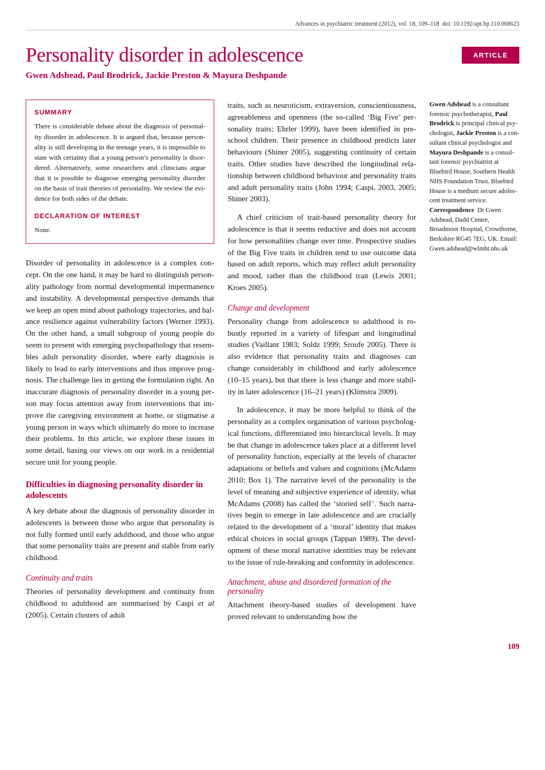Advances in psychiatric treatment (2012), vol. 18, 109–118 doi: 10.1192/apt.bp.110.008623
Personality disorder in adolescence
Gwen Adshead, Paul Brodrick, Jackie Preston & Mayura Deshpande
ARTICLE
SUMMARY
There is considerable debate about the diagnosis of personality disorder in adolescence. It is argued that, because personality is still developing in the teenage years, it is impossible to state with certainty that a young person’s personality is disordered. Alternatively, some researchers and clinicians argue that it is possible to diagnose emerging personality disorder on the basis of trait theories of personality. We review the evidence for both sides of the debate.
DECLARATION OF INTEREST
None.
Disorder of personality in adolescence is a complex concept. On the one hand, it may be hard to distinguish personality pathology from normal developmental impermanence and instability. A developmental perspective demands that we keep an open mind about pathology trajectories, and balance resilience against vulnerability factors (Werner 1993). On the other hand, a small subgroup of young people do seem to present with emerging psychopathology that resembles adult personality disorder, where early diagnosis is likely to lead to early interventions and thus improve prognosis. The challenge lies in getting the formulation right. An inaccurate diagnosis of personality disorder in a young person may focus attention away from interventions that improve the caregiving environment at home, or stigmatise a young person in ways which ultimately do more to increase their problems. In this article, we explore these issues in some detail, basing our views on our work in a residential secure unit for young people.
Difficulties in diagnosing personality disorder in adolescents
A key debate about the diagnosis of personality disorder in adolescents is between those who argue that personality is not fully formed until early adulthood, and those who argue that some personality traits are present and stable from early childhood.
Continuity and traits
Theories of personality development and continuity from childhood to adulthood are summarised by Caspi et al (2005). Certain clusters of adult
traits, such as neuroticism, extraversion, conscientiousness, agreeableness and openness (the so-called ‘Big Five’ personality traits; Ehrler 1999), have been identified in pre-school children. Their presence in childhood predicts later behaviours (Shiner 2005), suggesting continuity of certain traits. Other studies have described the longitudinal relationship between childhood behaviour and personality traits and adult personality traits (John 1994; Caspi, 2003, 2005; Shiner 2003).
A chief criticism of trait-based personality theory for adolescence is that it seems reductive and does not account for how personalities change over time. Prospective studies of the Big Five traits in children tend to use outcome data based on adult reports, which may reflect adult personality and mood, rather than the childhood trait (Lewis 2001; Kroes 2005).
Change and development
Personality change from adolescence to adulthood is robustly reported in a variety of lifespan and longitudinal studies (Vaillant 1983; Soldz 1999; Sroufe 2005). There is also evidence that personality traits and diagnoses can change considerably in childhood and early adolescence (10–15 years), but that there is less change and more stability in later adolescence (16–21 years) (Klimstra 2009).
In adolescence, it may be more helpful to think of the personality as a complex organisation of various psychological functions, differentiated into hierarchical levels. It may be that change in adolescence takes place at a different level of personality function, especially at the levels of character adaptations or beliefs and values and cognitions (McAdams 2010; Box 1). The narrative level of the personality is the level of meaning and subjective experience of identity, what McAdams (2008) has called the ‘storied self’. Such narratives begin to emerge in late adolescence and are crucially related to the development of a ‘moral’ identity that makes ethical choices in social groups (Tappan 1989). The development of these moral narrative identities may be relevant to the issue of rule-breaking and conformity in adolescence.
Attachment, abuse and disordered formation of the personality
Attachment theory-based studies of development have proved relevant to understanding how the
Gwen Adshead is a consultant forensic psychotherapist, Paul Brodrick is principal clinical psychologist, Jackie Preston is a consultant clinical psychologist and Mayura Deshpande is a consultant forensic psychiatrist at Bluebird House, Southern Health NHS Foundation Trust. Bluebird House is a medium secure adolescent treatment service.
Correspondence Dr Gwen Adshead, Dadd Centre, Broadmoor Hospital, Crowthorne, Berkshire RG45 7EG, UK. Email: Gwen.adshead@wlmht.nhs.uk
109